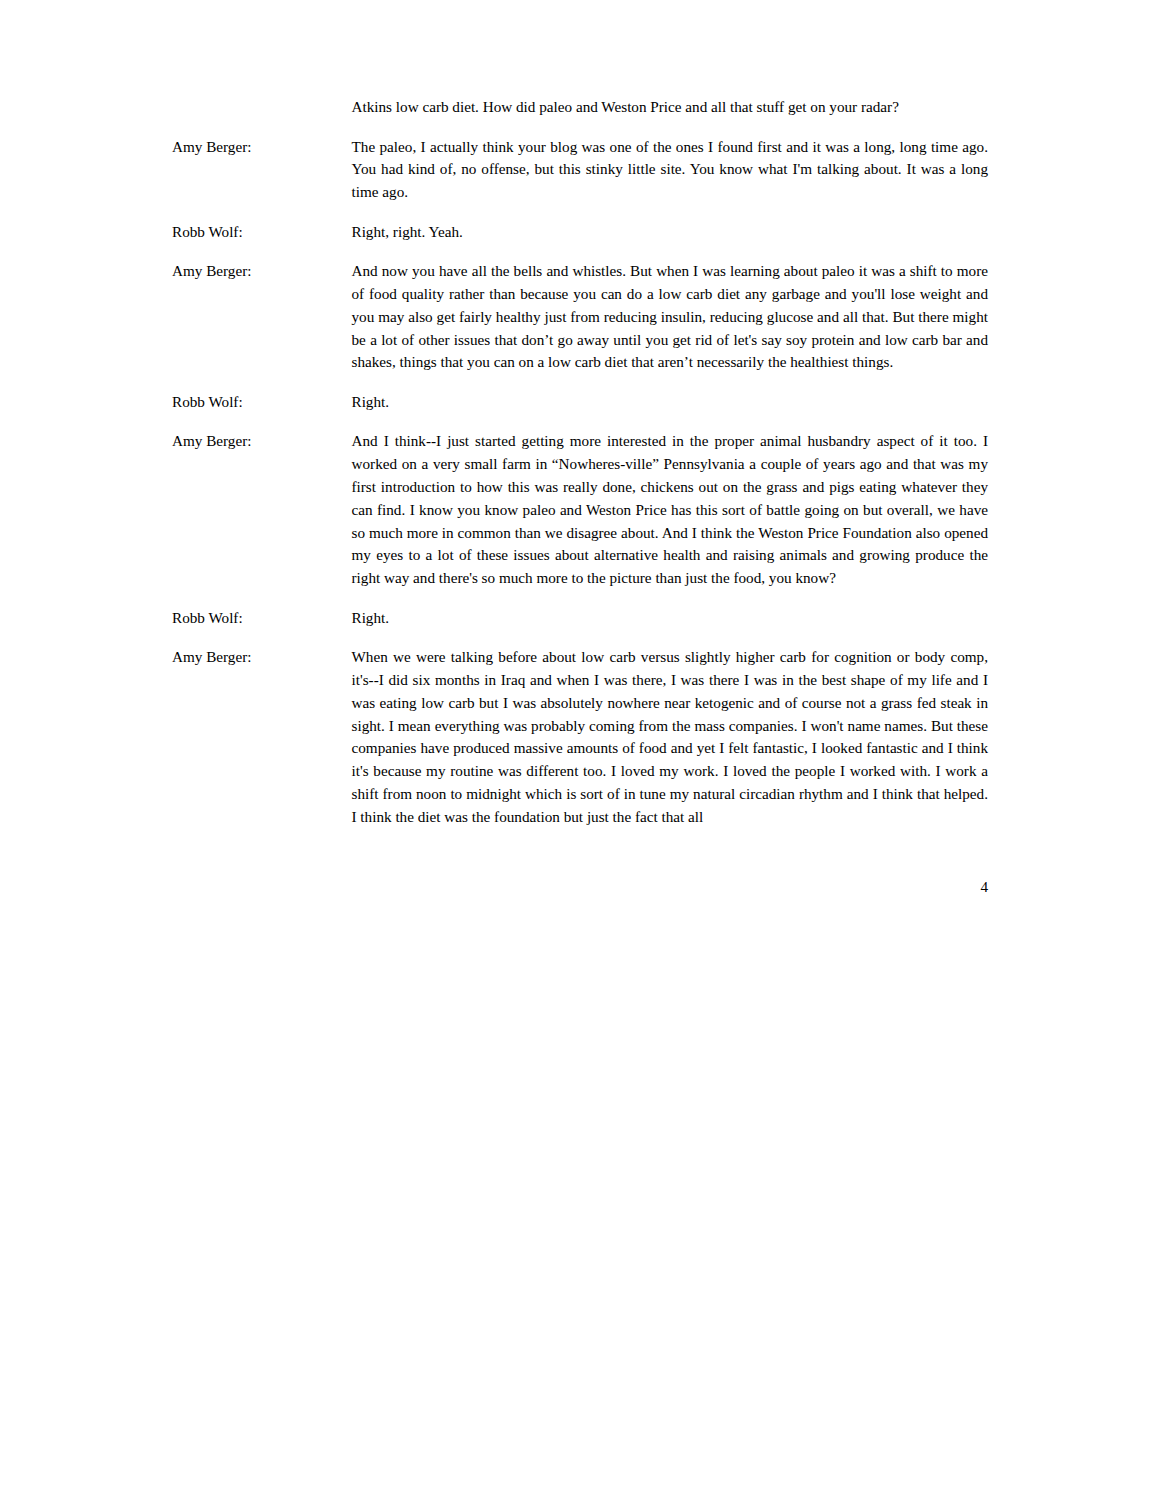Atkins low carb diet. How did paleo and Weston Price and all that stuff get on your radar?
Amy Berger:
The paleo, I actually think your blog was one of the ones I found first and it was a long, long time ago. You had kind of, no offense, but this stinky little site. You know what I'm talking about. It was a long time ago.
Robb Wolf:
Right, right. Yeah.
Amy Berger:
And now you have all the bells and whistles. But when I was learning about paleo it was a shift to more of food quality rather than because you can do a low carb diet any garbage and you'll lose weight and you may also get fairly healthy just from reducing insulin, reducing glucose and all that. But there might be a lot of other issues that don’t go away until you get rid of let's say soy protein and low carb bar and shakes, things that you can on a low carb diet that aren’t necessarily the healthiest things.
Robb Wolf:
Right.
Amy Berger:
And I think--I just started getting more interested in the proper animal husbandry aspect of it too. I worked on a very small farm in “Nowheres-ville” Pennsylvania a couple of years ago and that was my first introduction to how this was really done, chickens out on the grass and pigs eating whatever they can find. I know you know paleo and Weston Price has this sort of battle going on but overall, we have so much more in common than we disagree about. And I think the Weston Price Foundation also opened my eyes to a lot of these issues about alternative health and raising animals and growing produce the right way and there's so much more to the picture than just the food, you know?
Robb Wolf:
Right.
Amy Berger:
When we were talking before about low carb versus slightly higher carb for cognition or body comp, it's--I did six months in Iraq and when I was there, I was there I was in the best shape of my life and I was eating low carb but I was absolutely nowhere near ketogenic and of course not a grass fed steak in sight. I mean everything was probably coming from the mass companies. I won't name names. But these companies have produced massive amounts of food and yet I felt fantastic, I looked fantastic and I think it's because my routine was different too. I loved my work. I loved the people I worked with. I work a shift from noon to midnight which is sort of in tune my natural circadian rhythm and I think that helped. I think the diet was the foundation but just the fact that all
4